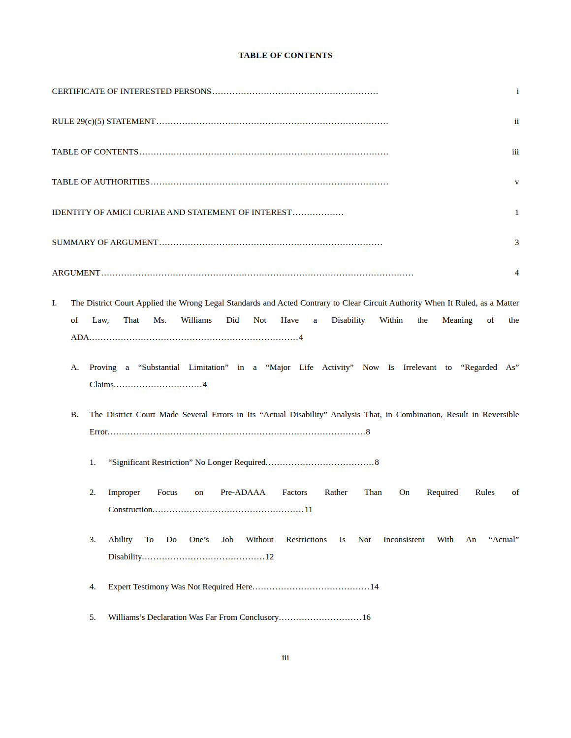TABLE OF CONTENTS
CERTIFICATE OF INTERESTED PERSONS .......................................................... i
RULE 29(c)(5) STATEMENT ................................................................................. ii
TABLE OF CONTENTS ....................................................................................... iii
TABLE OF AUTHORITIES ................................................................................... v
IDENTITY OF AMICI CURIAE AND STATEMENT OF INTEREST .................. 1
SUMMARY OF ARGUMENT .............................................................................. 3
ARGUMENT ............................................................................................................. 4
I. The District Court Applied the Wrong Legal Standards and Acted Contrary to Clear Circuit Authority When It Ruled, as a Matter of Law, That Ms. Williams Did Not Have a Disability Within the Meaning of the ADA......................................................................... 4
A. Proving a “Substantial Limitation” in a “Major Life Activity” Now Is Irrelevant to “Regarded As” Claims............................... 4
B. The District Court Made Several Errors in Its “Actual Disability” Analysis That, in Combination, Result in Reversible Error.......................................................................................... 8
1. “Significant Restriction” No Longer Required...................................... 8
2. Improper Focus on Pre-ADAAA Factors Rather Than On Required Rules of Construction..................................................... 11
3. Ability To Do One’s Job Without Restrictions Is Not Inconsistent With An “Actual” Disability........................................... 12
4. Expert Testimony Was Not Required Here......................................... 14
5. Williams’s Declaration Was Far From Conclusory............................. 16
iii